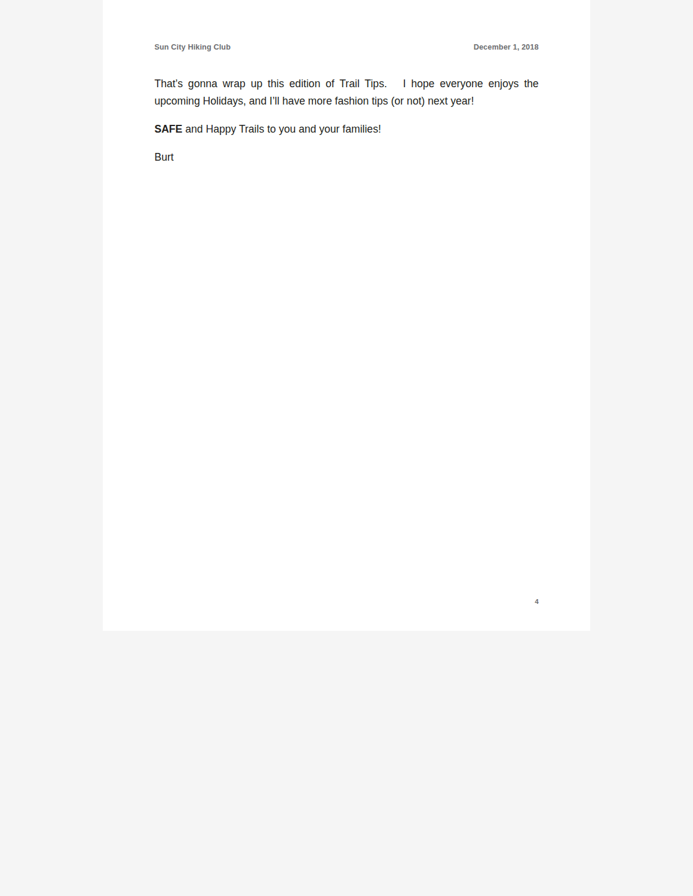Sun City Hiking Club
December 1, 2018
That’s gonna wrap up this edition of Trail Tips. I hope everyone enjoys the upcoming Holidays, and I’ll have more fashion tips (or not) next year!
SAFE and Happy Trails to you and your families!
Burt
4